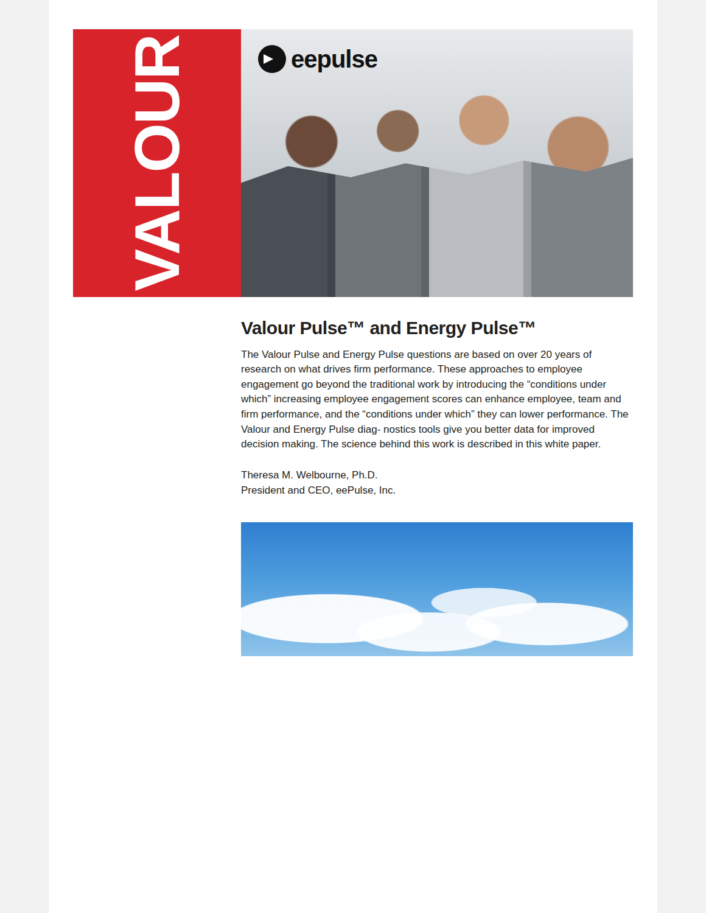VALOUR
eepulse
Valour Pulse™ and Energy Pulse™
The Valour Pulse and Energy Pulse questions are based on over 20 years of research on what drives firm performance. These approaches to employee engagement go beyond the traditional work by introducing the “conditions under which” increasing employee engagement scores can enhance employee, team and firm performance, and the “conditions under which” they can lower performance. The Valour and Energy Pulse diag- nostics tools give you better data for improved decision making. The science behind this work is described in this white paper.
Theresa M. Welbourne, Ph.D.
President and CEO, eePulse, Inc.